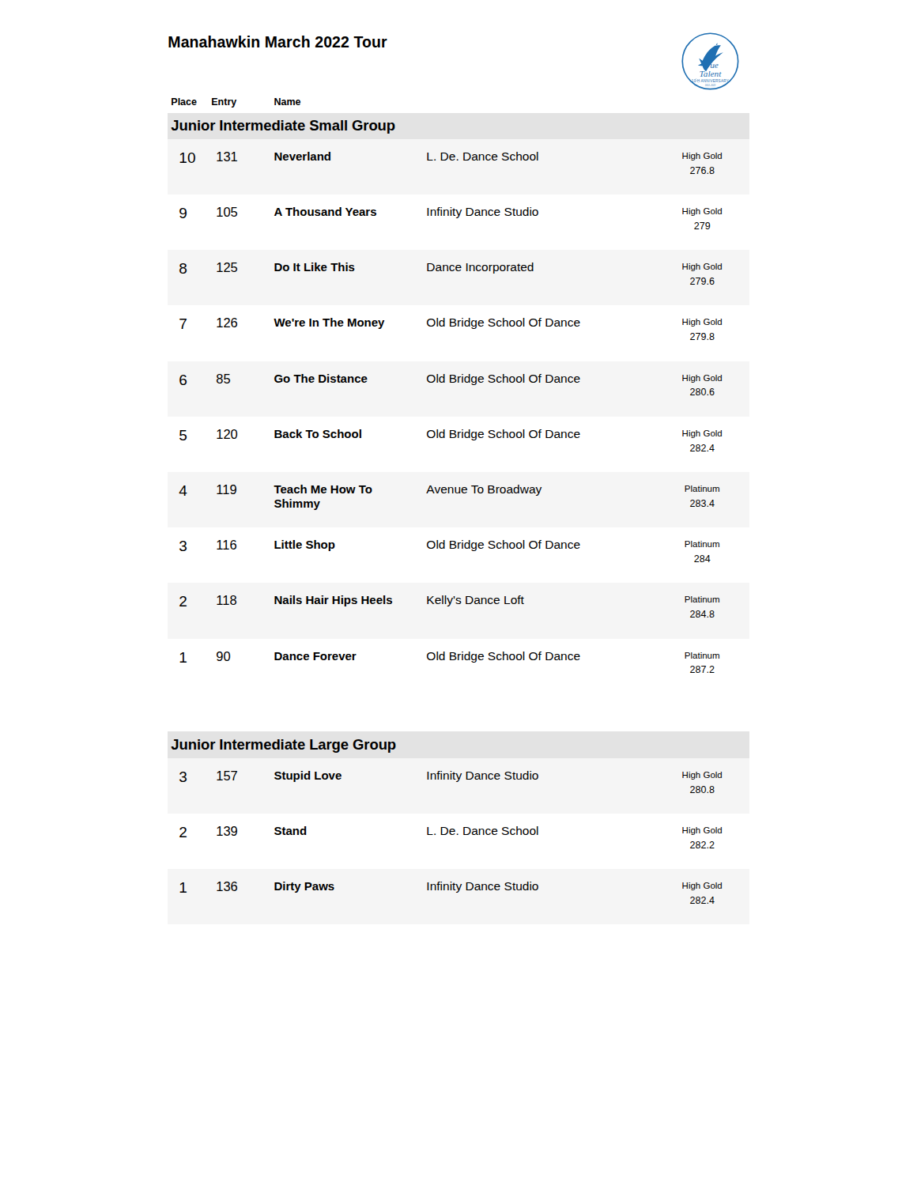Manahawkin March 2022 Tour
True Talent 10ⁱḤ ANNIVERSARY 2012–2022
| Place | Entry | Name | | |
| --- | --- | --- | --- | --- |
| Junior Intermediate Small Group |
| 10 | 131 | Neverland | L. De. Dance School | High Gold 276.8 |
| 9 | 105 | A Thousand Years | Infinity Dance Studio | High Gold 279 |
| 8 | 125 | Do It Like This | Dance Incorporated | High Gold 279.6 |
| 7 | 126 | We're In The Money | Old Bridge School Of Dance | High Gold 279.8 |
| 6 | 85 | Go The Distance | Old Bridge School Of Dance | High Gold 280.6 |
| 5 | 120 | Back To School | Old Bridge School Of Dance | High Gold 282.4 |
| 4 | 119 | Teach Me How To Shimmy | Avenue To Broadway | Platinum 283.4 |
| 3 | 116 | Little Shop | Old Bridge School Of Dance | Platinum 284 |
| 2 | 118 | Nails Hair Hips Heels | Kelly's Dance Loft | Platinum 284.8 |
| 1 | 90 | Dance Forever | Old Bridge School Of Dance | Platinum 287.2 |
| Junior Intermediate Large Group |
| 3 | 157 | Stupid Love | Infinity Dance Studio | High Gold 280.8 |
| 2 | 139 | Stand | L. De. Dance School | High Gold 282.2 |
| 1 | 136 | Dirty Paws | Infinity Dance Studio | High Gold 282.4 |